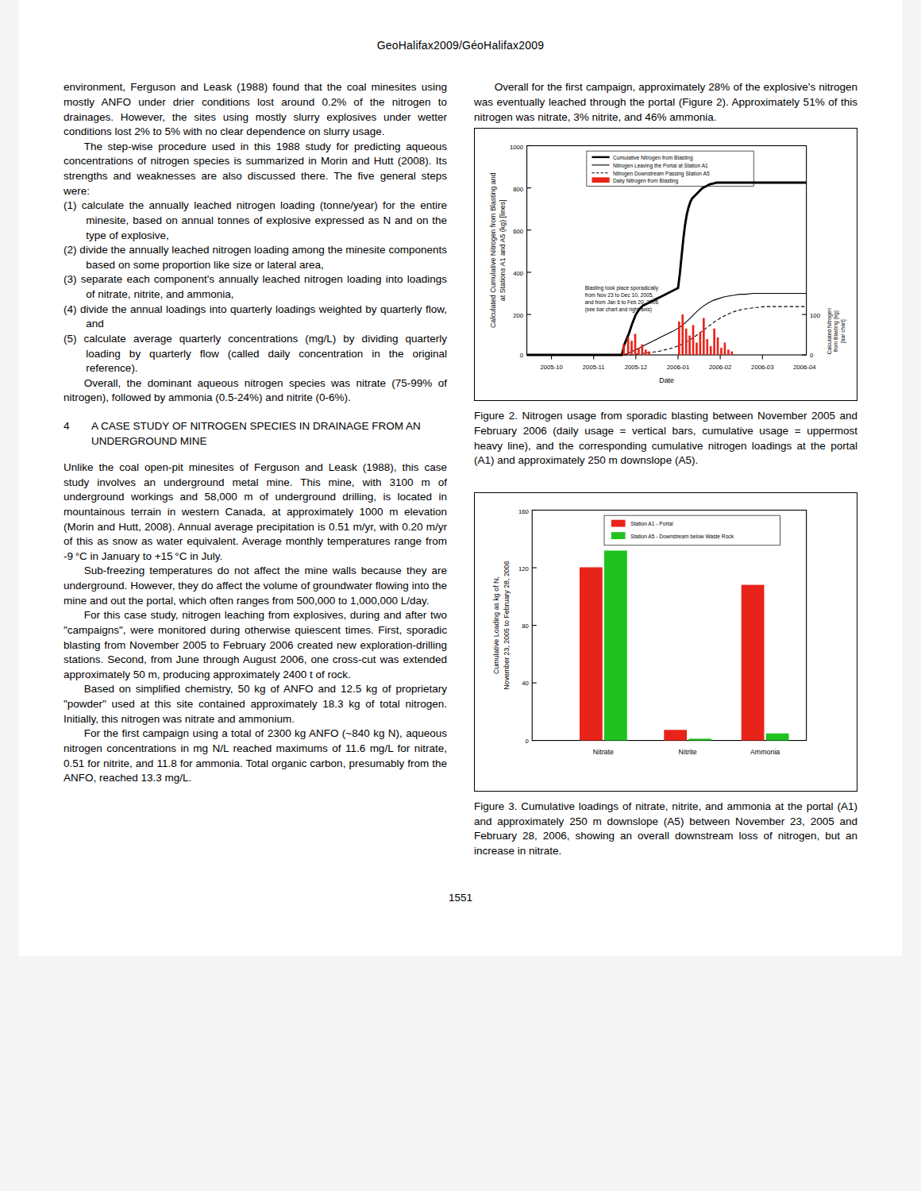GeoHalifax2009/GéoHalifax2009
environment, Ferguson and Leask (1988) found that the coal minesites using mostly ANFO under drier conditions lost around 0.2% of the nitrogen to drainages. However, the sites using mostly slurry explosives under wetter conditions lost 2% to 5% with no clear dependence on slurry usage.
The step-wise procedure used in this 1988 study for predicting aqueous concentrations of nitrogen species is summarized in Morin and Hutt (2008). Its strengths and weaknesses are also discussed there. The five general steps were:
(1) calculate the annually leached nitrogen loading (tonne/year) for the entire minesite, based on annual tonnes of explosive expressed as N and on the type of explosive,
(2) divide the annually leached nitrogen loading among the minesite components based on some proportion like size or lateral area,
(3) separate each component's annually leached nitrogen loading into loadings of nitrate, nitrite, and ammonia,
(4) divide the annual loadings into quarterly loadings weighted by quarterly flow, and
(5) calculate average quarterly concentrations (mg/L) by dividing quarterly loading by quarterly flow (called daily concentration in the original reference).
Overall, the dominant aqueous nitrogen species was nitrate (75-99% of nitrogen), followed by ammonia (0.5-24%) and nitrite (0-6%).
4 A case study of nitrogen species in drainage from an underground mine
Unlike the coal open-pit minesites of Ferguson and Leask (1988), this case study involves an underground metal mine. This mine, with 3100 m of underground workings and 58,000 m of underground drilling, is located in mountainous terrain in western Canada, at approximately 1000 m elevation (Morin and Hutt, 2008). Annual average precipitation is 0.51 m/yr, with 0.20 m/yr of this as snow as water equivalent. Average monthly temperatures range from -9 °C in January to +15 °C in July.
Sub-freezing temperatures do not affect the mine walls because they are underground. However, they do affect the volume of groundwater flowing into the mine and out the portal, which often ranges from 500,000 to 1,000,000 L/day.
For this case study, nitrogen leaching from explosives, during and after two "campaigns", were monitored during otherwise quiescent times. First, sporadic blasting from November 2005 to February 2006 created new exploration-drilling stations. Second, from June through August 2006, one cross-cut was extended approximately 50 m, producing approximately 2400 t of rock.
Based on simplified chemistry, 50 kg of ANFO and 12.5 kg of proprietary "powder" used at this site contained approximately 18.3 kg of total nitrogen. Initially, this nitrogen was nitrate and ammonium.
For the first campaign using a total of 2300 kg ANFO (~840 kg N), aqueous nitrogen concentrations in mg N/L reached maximums of 11.6 mg/L for nitrate, 0.51 for nitrite, and 11.8 for ammonia. Total organic carbon, presumably from the ANFO, reached 13.3 mg/L.
Overall for the first campaign, approximately 28% of the explosive's nitrogen was eventually leached through the portal (Figure 2). Approximately 51% of this nitrogen was nitrate, 3% nitrite, and 46% ammonia.
1000 800 600 400 200 0 100 0 2005-10 2005-11 2005-12 2006-01 2006-02 2006-03 2006-04 Date Calculated Cumulative Nitrogen from Blasting and at Stations A1 and A5 (kg) [lines] Calculated Nitrogen from Blasting (kg) [bar chart] Cumulative Nitrogen from Blasting Nitrogen Leaving the Portal at Station A1 Nitrogen Downstream Passing Station A5 Daily Nitrogen from Blasting Blasting took place sporadically from Nov 23 to Dec 10, 2005, and from Jan 6 to Feb 20, 2006 (see bar chart and right axis)
Figure 2. Nitrogen usage from sporadic blasting between November 2005 and February 2006 (daily usage = vertical bars, cumulative usage = uppermost heavy line), and the corresponding cumulative nitrogen loadings at the portal (A1) and approximately 250 m downslope (A5).
160 120 80 40 0 Cumulative Loading as kg of N, November 23, 2005 to February 28, 2006 Station A1 - Portal Station A5 - Downstream below Waste Rock Nitrate Nitrite Ammonia
Figure 3. Cumulative loadings of nitrate, nitrite, and ammonia at the portal (A1) and approximately 250 m downslope (A5) between November 23, 2005 and February 28, 2006, showing an overall downstream loss of nitrogen, but an increase in nitrate.
1551